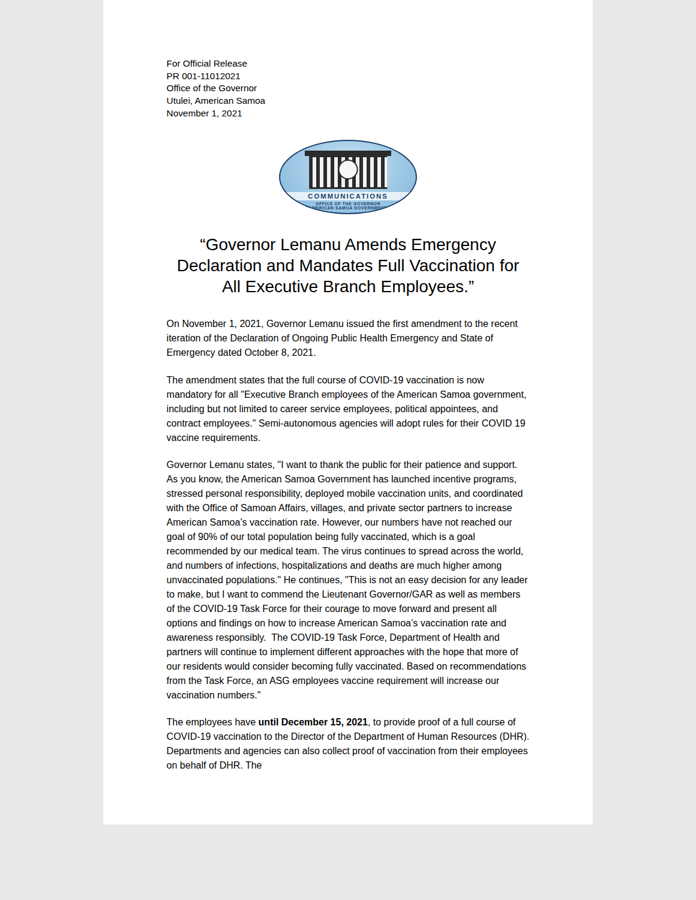For Official Release
PR 001-11012021
Office of the Governor
Utulei, American Samoa
November 1, 2021
COMMUNICATIONS
OFFICE OF THE GOVERNOR
AMERICAN SAMOA GOVERNMENT
“Governor Lemanu Amends Emergency Declaration and Mandates Full Vaccination for All Executive Branch Employees.”
On November 1, 2021, Governor Lemanu issued the first amendment to the recent iteration of the Declaration of Ongoing Public Health Emergency and State of Emergency dated October 8, 2021.
The amendment states that the full course of COVID-19 vaccination is now mandatory for all "Executive Branch employees of the American Samoa government, including but not limited to career service employees, political appointees, and contract employees." Semi-autonomous agencies will adopt rules for their COVID 19 vaccine requirements.
Governor Lemanu states, "I want to thank the public for their patience and support. As you know, the American Samoa Government has launched incentive programs, stressed personal responsibility, deployed mobile vaccination units, and coordinated with the Office of Samoan Affairs, villages, and private sector partners to increase American Samoa’s vaccination rate. However, our numbers have not reached our goal of 90% of our total population being fully vaccinated, which is a goal recommended by our medical team. The virus continues to spread across the world, and numbers of infections, hospitalizations and deaths are much higher among unvaccinated populations." He continues, "This is not an easy decision for any leader to make, but I want to commend the Lieutenant Governor/GAR as well as members of the COVID-19 Task Force for their courage to move forward and present all options and findings on how to increase American Samoa’s vaccination rate and awareness responsibly. The COVID-19 Task Force, Department of Health and partners will continue to implement different approaches with the hope that more of our residents would consider becoming fully vaccinated. Based on recommendations from the Task Force, an ASG employees vaccine requirement will increase our vaccination numbers."
The employees have until December 15, 2021, to provide proof of a full course of COVID-19 vaccination to the Director of the Department of Human Resources (DHR). Departments and agencies can also collect proof of vaccination from their employees on behalf of DHR. The